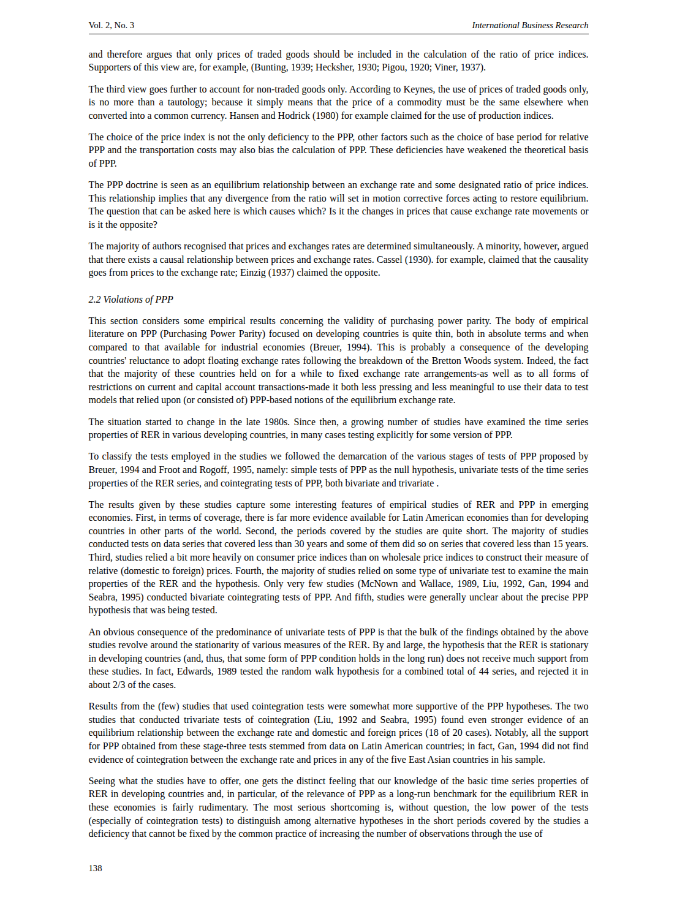Vol. 2, No. 3 International Business Research
and therefore argues that only prices of traded goods should be included in the calculation of the ratio of price indices. Supporters of this view are, for example, (Bunting, 1939; Hecksher, 1930; Pigou, 1920; Viner, 1937).
The third view goes further to account for non-traded goods only. According to Keynes, the use of prices of traded goods only, is no more than a tautology; because it simply means that the price of a commodity must be the same elsewhere when converted into a common currency. Hansen and Hodrick (1980) for example claimed for the use of production indices.
The choice of the price index is not the only deficiency to the PPP, other factors such as the choice of base period for relative PPP and the transportation costs may also bias the calculation of PPP. These deficiencies have weakened the theoretical basis of PPP.
The PPP doctrine is seen as an equilibrium relationship between an exchange rate and some designated ratio of price indices. This relationship implies that any divergence from the ratio will set in motion corrective forces acting to restore equilibrium. The question that can be asked here is which causes which? Is it the changes in prices that cause exchange rate movements or is it the opposite?
The majority of authors recognised that prices and exchanges rates are determined simultaneously. A minority, however, argued that there exists a causal relationship between prices and exchange rates. Cassel (1930). for example, claimed that the causality goes from prices to the exchange rate; Einzig (1937) claimed the opposite.
2.2 Violations of PPP
This section considers some empirical results concerning the validity of purchasing power parity. The body of empirical literature on PPP (Purchasing Power Parity) focused on developing countries is quite thin, both in absolute terms and when compared to that available for industrial economies (Breuer, 1994). This is probably a consequence of the developing countries' reluctance to adopt floating exchange rates following the breakdown of the Bretton Woods system. Indeed, the fact that the majority of these countries held on for a while to fixed exchange rate arrangements-as well as to all forms of restrictions on current and capital account transactions-made it both less pressing and less meaningful to use their data to test models that relied upon (or consisted of) PPP-based notions of the equilibrium exchange rate.
The situation started to change in the late 1980s. Since then, a growing number of studies have examined the time series properties of RER in various developing countries, in many cases testing explicitly for some version of PPP.
To classify the tests employed in the studies we followed the demarcation of the various stages of tests of PPP proposed by Breuer, 1994 and Froot and Rogoff, 1995, namely: simple tests of PPP as the null hypothesis, univariate tests of the time series properties of the RER series, and cointegrating tests of PPP, both bivariate and trivariate .
The results given by these studies capture some interesting features of empirical studies of RER and PPP in emerging economies. First, in terms of coverage, there is far more evidence available for Latin American economies than for developing countries in other parts of the world. Second, the periods covered by the studies are quite short. The majority of studies conducted tests on data series that covered less than 30 years and some of them did so on series that covered less than 15 years. Third, studies relied a bit more heavily on consumer price indices than on wholesale price indices to construct their measure of relative (domestic to foreign) prices. Fourth, the majority of studies relied on some type of univariate test to examine the main properties of the RER and the hypothesis. Only very few studies (McNown and Wallace, 1989, Liu, 1992, Gan, 1994 and Seabra, 1995) conducted bivariate cointegrating tests of PPP. And fifth, studies were generally unclear about the precise PPP hypothesis that was being tested.
An obvious consequence of the predominance of univariate tests of PPP is that the bulk of the findings obtained by the above studies revolve around the stationarity of various measures of the RER. By and large, the hypothesis that the RER is stationary in developing countries (and, thus, that some form of PPP condition holds in the long run) does not receive much support from these studies. In fact, Edwards, 1989 tested the random walk hypothesis for a combined total of 44 series, and rejected it in about 2/3 of the cases.
Results from the (few) studies that used cointegration tests were somewhat more supportive of the PPP hypotheses. The two studies that conducted trivariate tests of cointegration (Liu, 1992 and Seabra, 1995) found even stronger evidence of an equilibrium relationship between the exchange rate and domestic and foreign prices (18 of 20 cases). Notably, all the support for PPP obtained from these stage-three tests stemmed from data on Latin American countries; in fact, Gan, 1994 did not find evidence of cointegration between the exchange rate and prices in any of the five East Asian countries in his sample.
Seeing what the studies have to offer, one gets the distinct feeling that our knowledge of the basic time series properties of RER in developing countries and, in particular, of the relevance of PPP as a long-run benchmark for the equilibrium RER in these economies is fairly rudimentary. The most serious shortcoming is, without question, the low power of the tests (especially of cointegration tests) to distinguish among alternative hypotheses in the short periods covered by the studies a deficiency that cannot be fixed by the common practice of increasing the number of observations through the use of
138